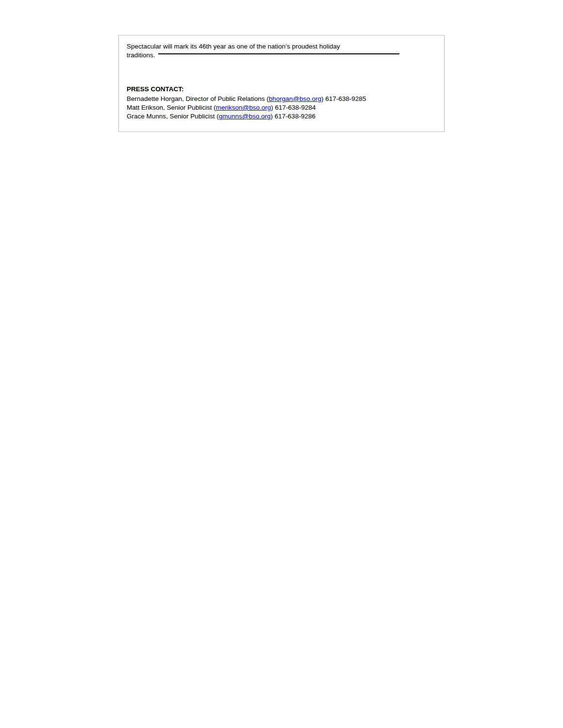Spectacular will mark its 46th year as one of the nation’s proudest holiday traditions.
PRESS CONTACT:
Bernadette Horgan, Director of Public Relations (bhorgan@bso.org) 617-638-9285
Matt Erikson, Senior Publicist (merikson@bso.org) 617-638-9284
Grace Munns, Senior Publicist (gmunns@bso.org) 617-638-9286